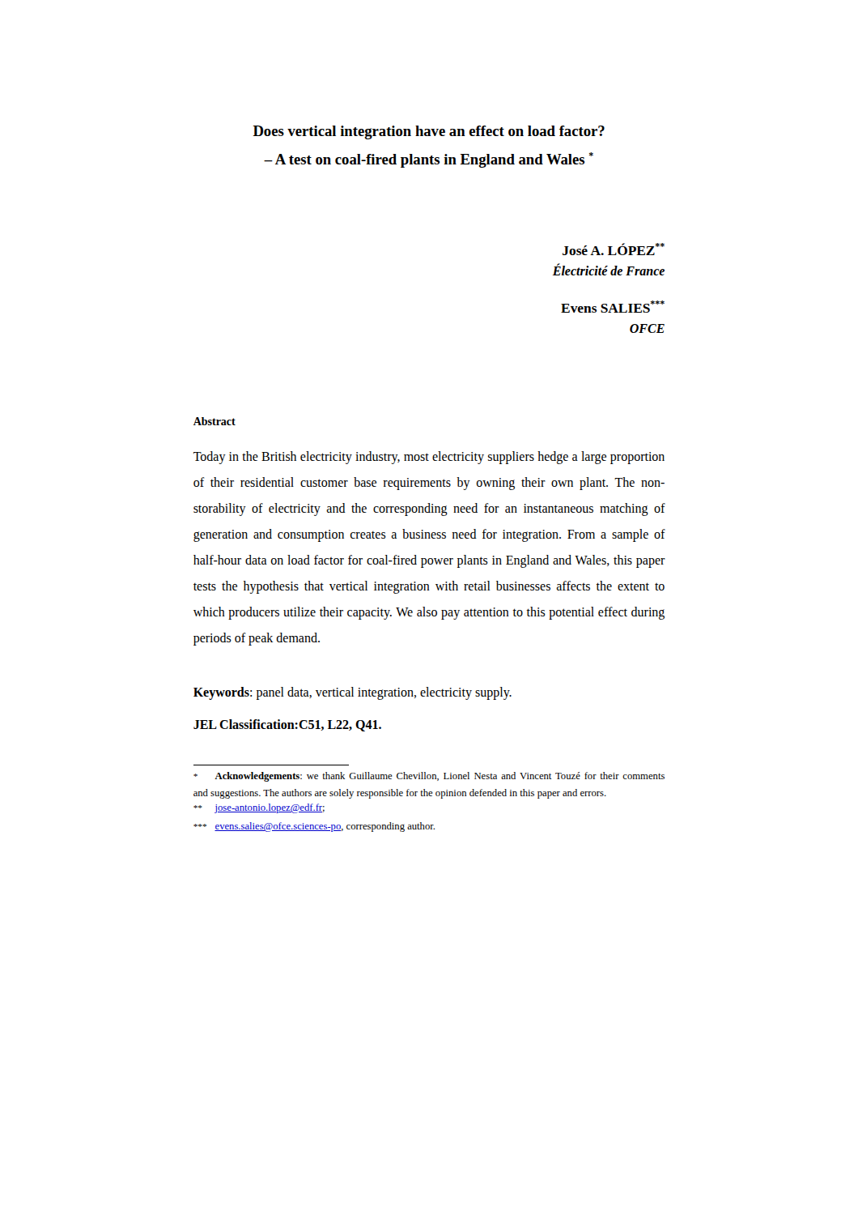Does vertical integration have an effect on load factor? – A test on coal-fired plants in England and Wales *
José A. LÓPEZ**
Électricité de France
Evens SALIES***
OFCE
Abstract
Today in the British electricity industry, most electricity suppliers hedge a large proportion of their residential customer base requirements by owning their own plant. The non-storability of electricity and the corresponding need for an instantaneous matching of generation and consumption creates a business need for integration. From a sample of half-hour data on load factor for coal-fired power plants in England and Wales, this paper tests the hypothesis that vertical integration with retail businesses affects the extent to which producers utilize their capacity. We also pay attention to this potential effect during periods of peak demand.
Keywords: panel data, vertical integration, electricity supply.
JEL Classification:C51, L22, Q41.
*Acknowledgements: we thank Guillaume Chevillon, Lionel Nesta and Vincent Touzé for their comments and suggestions. The authors are solely responsible for the opinion defended in this paper and errors.
**jose-antonio.lopez@edf.fr;
***evens.salies@ofce.sciences-po, corresponding author.